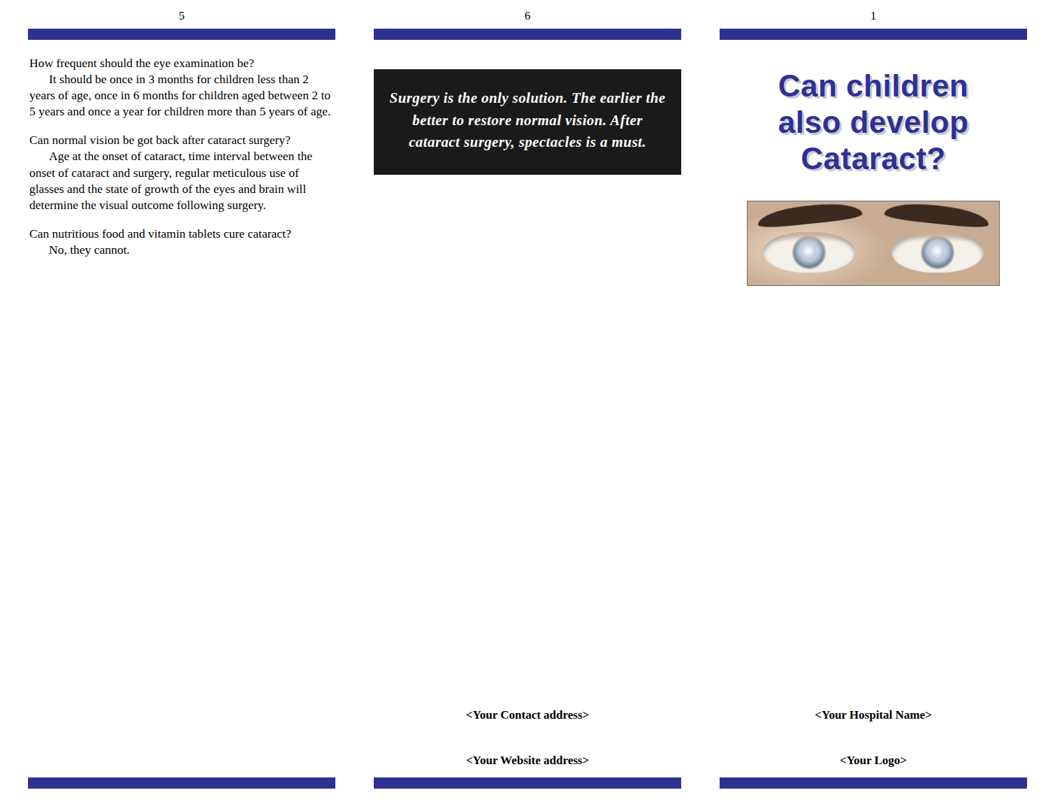5
How frequent should the eye examination be?
It should be once in 3 months for children less than 2 years of age, once in 6 months for children aged between 2 to 5 years and once a year for children more than 5 years of age.
Can normal vision be got back after cataract surgery?
Age at the onset of cataract, time interval between the onset of cataract and surgery, regular meticulous use of glasses and the state of growth of the eyes and brain will determine the visual outcome following surgery.
Can nutritious food and vitamin tablets cure cataract?
No, they cannot.
6
Surgery is the only solution. The earlier the better to restore normal vision. After cataract surgery, spectacles is a must.
<Your Contact address>
<Your Website address>
1
Can children
also develop
Cataract?
<Your Hospital Name>
<Your Logo>